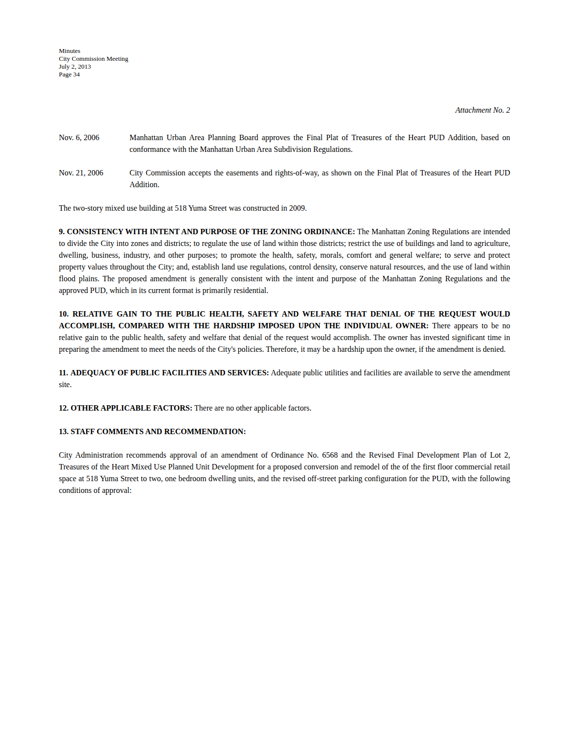Minutes
City Commission Meeting
July 2, 2013
Page 34
Attachment No. 2
Nov. 6, 2006
Manhattan Urban Area Planning Board approves the Final Plat of Treasures of the Heart PUD Addition, based on conformance with the Manhattan Urban Area Subdivision Regulations.
Nov. 21, 2006
City Commission accepts the easements and rights-of-way, as shown on the Final Plat of Treasures of the Heart PUD Addition.
The two-story mixed use building at 518 Yuma Street was constructed in 2009.
9. CONSISTENCY WITH INTENT AND PURPOSE OF THE ZONING ORDINANCE: The Manhattan Zoning Regulations are intended to divide the City into zones and districts; to regulate the use of land within those districts; restrict the use of buildings and land to agriculture, dwelling, business, industry, and other purposes; to promote the health, safety, morals, comfort and general welfare; to serve and protect property values throughout the City; and, establish land use regulations, control density, conserve natural resources, and the use of land within flood plains. The proposed amendment is generally consistent with the intent and purpose of the Manhattan Zoning Regulations and the approved PUD, which in its current format is primarily residential.
10. RELATIVE GAIN TO THE PUBLIC HEALTH, SAFETY AND WELFARE THAT DENIAL OF THE REQUEST WOULD ACCOMPLISH, COMPARED WITH THE HARDSHIP IMPOSED UPON THE INDIVIDUAL OWNER: There appears to be no relative gain to the public health, safety and welfare that denial of the request would accomplish. The owner has invested significant time in preparing the amendment to meet the needs of the City's policies. Therefore, it may be a hardship upon the owner, if the amendment is denied.
11. ADEQUACY OF PUBLIC FACILITIES AND SERVICES: Adequate public utilities and facilities are available to serve the amendment site.
12. OTHER APPLICABLE FACTORS: There are no other applicable factors.
13. STAFF COMMENTS AND RECOMMENDATION:
City Administration recommends approval of an amendment of Ordinance No. 6568 and the Revised Final Development Plan of Lot 2, Treasures of the Heart Mixed Use Planned Unit Development for a proposed conversion and remodel of the of the first floor commercial retail space at 518 Yuma Street to two, one bedroom dwelling units, and the revised off-street parking configuration for the PUD, with the following conditions of approval: